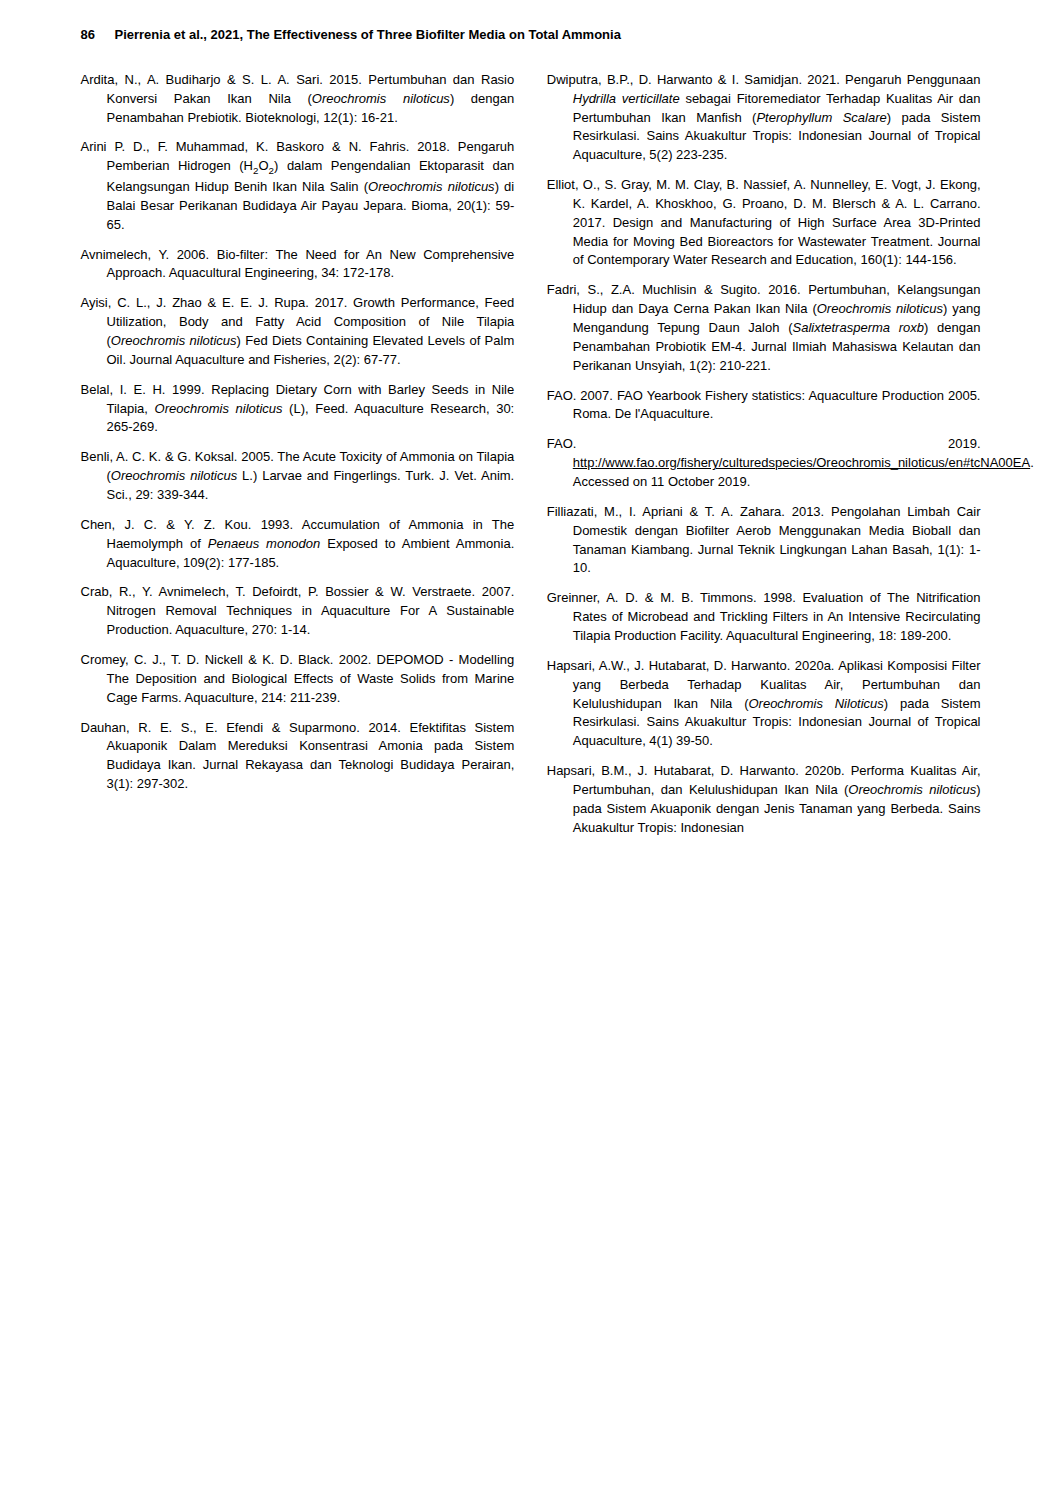86 Pierrenia et al., 2021, The Effectiveness of Three Biofilter Media on Total Ammonia
Ardita, N., A. Budiharjo & S. L. A. Sari. 2015. Pertumbuhan dan Rasio Konversi Pakan Ikan Nila (Oreochromis niloticus) dengan Penambahan Prebiotik. Bioteknologi, 12(1): 16-21.
Arini P. D., F. Muhammad, K. Baskoro & N. Fahris. 2018. Pengaruh Pemberian Hidrogen (H2O2) dalam Pengendalian Ektoparasit dan Kelangsungan Hidup Benih Ikan Nila Salin (Oreochromis niloticus) di Balai Besar Perikanan Budidaya Air Payau Jepara. Bioma, 20(1): 59-65.
Avnimelech, Y. 2006. Bio-filter: The Need for An New Comprehensive Approach. Aquacultural Engineering, 34: 172-178.
Ayisi, C. L., J. Zhao & E. E. J. Rupa. 2017. Growth Performance, Feed Utilization, Body and Fatty Acid Composition of Nile Tilapia (Oreochromis niloticus) Fed Diets Containing Elevated Levels of Palm Oil. Journal Aquaculture and Fisheries, 2(2): 67-77.
Belal, I. E. H. 1999. Replacing Dietary Corn with Barley Seeds in Nile Tilapia, Oreochromis niloticus (L), Feed. Aquaculture Research, 30: 265-269.
Benli, A. C. K. & G. Koksal. 2005. The Acute Toxicity of Ammonia on Tilapia (Oreochromis niloticus L.) Larvae and Fingerlings. Turk. J. Vet. Anim. Sci., 29: 339-344.
Chen, J. C. & Y. Z. Kou. 1993. Accumulation of Ammonia in The Haemolymph of Penaeus monodon Exposed to Ambient Ammonia. Aquaculture, 109(2): 177-185.
Crab, R., Y. Avnimelech, T. Defoirdt, P. Bossier & W. Verstraete. 2007. Nitrogen Removal Techniques in Aquaculture For A Sustainable Production. Aquaculture, 270: 1-14.
Cromey, C. J., T. D. Nickell & K. D. Black. 2002. DEPOMOD - Modelling The Deposition and Biological Effects of Waste Solids from Marine Cage Farms. Aquaculture, 214: 211-239.
Dauhan, R. E. S., E. Efendi & Suparmono. 2014. Efektifitas Sistem Akuaponik Dalam Mereduksi Konsentrasi Amonia pada Sistem Budidaya Ikan. Jurnal Rekayasa dan Teknologi Budidaya Perairan, 3(1): 297-302.
Dwiputra, B.P., D. Harwanto & I. Samidjan. 2021. Pengaruh Penggunaan Hydrilla verticillate sebagai Fitoremediator Terhadap Kualitas Air dan Pertumbuhan Ikan Manfish (Pterophyllum Scalare) pada Sistem Resirkulasi. Sains Akuakultur Tropis: Indonesian Journal of Tropical Aquaculture, 5(2) 223-235.
Elliot, O., S. Gray, M. M. Clay, B. Nassief, A. Nunnelley, E. Vogt, J. Ekong, K. Kardel, A. Khoskhoo, G. Proano, D. M. Blersch & A. L. Carrano. 2017. Design and Manufacturing of High Surface Area 3D-Printed Media for Moving Bed Bioreactors for Wastewater Treatment. Journal of Contemporary Water Research and Education, 160(1): 144-156.
Fadri, S., Z.A. Muchlisin & Sugito. 2016. Pertumbuhan, Kelangsungan Hidup dan Daya Cerna Pakan Ikan Nila (Oreochromis niloticus) yang Mengandung Tepung Daun Jaloh (Salixtetrasperma roxb) dengan Penambahan Probiotik EM-4. Jurnal Ilmiah Mahasiswa Kelautan dan Perikanan Unsyiah, 1(2): 210-221.
FAO. 2007. FAO Yearbook Fishery statistics: Aquaculture Production 2005. Roma. De l'Aquaculture.
FAO. 2019. http://www.fao.org/fishery/culturedspecies/Oreochromis_niloticus/en#tcNA00EA. Accessed on 11 October 2019.
Filliazati, M., I. Apriani & T. A. Zahara. 2013. Pengolahan Limbah Cair Domestik dengan Biofilter Aerob Menggunakan Media Bioball dan Tanaman Kiambang. Jurnal Teknik Lingkungan Lahan Basah, 1(1): 1-10.
Greinner, A. D. & M. B. Timmons. 1998. Evaluation of The Nitrification Rates of Microbead and Trickling Filters in An Intensive Recirculating Tilapia Production Facility. Aquacultural Engineering, 18: 189-200.
Hapsari, A.W., J. Hutabarat, D. Harwanto. 2020a. Aplikasi Komposisi Filter yang Berbeda Terhadap Kualitas Air, Pertumbuhan dan Kelulushidupan Ikan Nila (Oreochromis Niloticus) pada Sistem Resirkulasi. Sains Akuakultur Tropis: Indonesian Journal of Tropical Aquaculture, 4(1) 39-50.
Hapsari, B.M., J. Hutabarat, D. Harwanto. 2020b. Performa Kualitas Air, Pertumbuhan, dan Kelulushidupan Ikan Nila (Oreochromis niloticus) pada Sistem Akuaponik dengan Jenis Tanaman yang Berbeda. Sains Akuakultur Tropis: Indonesian